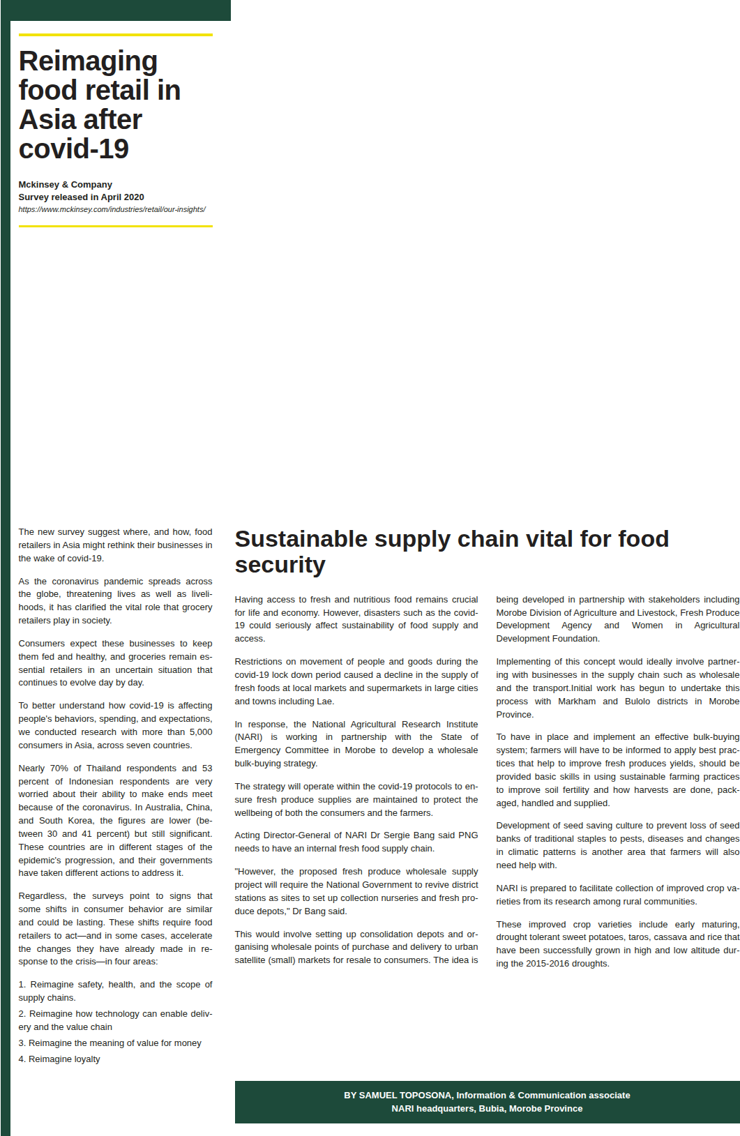Reimaging food retail in Asia after covid-19
Mckinsey & Company
Survey released in April 2020
https://www.mckinsey.com/industries/retail/our-insights/
The new survey suggest where, and how, food retailers in Asia might rethink their businesses in the wake of covid-19.
As the coronavirus pandemic spreads across the globe, threatening lives as well as livelihoods, it has clarified the vital role that grocery retailers play in society.
Consumers expect these businesses to keep them fed and healthy, and groceries remain essential retailers in an uncertain situation that continues to evolve day by day.
To better understand how covid-19 is affecting people's behaviors, spending, and expectations, we conducted research with more than 5,000 consumers in Asia, across seven countries.
Nearly 70% of Thailand respondents and 53 percent of Indonesian respondents are very worried about their ability to make ends meet because of the coronavirus. In Australia, China, and South Korea, the figures are lower (between 30 and 41 percent) but still significant. These countries are in different stages of the epidemic's progression, and their governments have taken different actions to address it.
Regardless, the surveys point to signs that some shifts in consumer behavior are similar and could be lasting. These shifts require food retailers to act—and in some cases, accelerate the changes they have already made in response to the crisis—in four areas:
1. Reimagine safety, health, and the scope of supply chains.
2. Reimagine how technology can enable delivery and the value chain
3. Reimagine the meaning of value for money
4. Reimagine loyalty
Sustainable supply chain vital for food security
Having access to fresh and nutritious food remains crucial for life and economy. However, disasters such as the covid-19 could seriously affect sustainability of food supply and access.
Restrictions on movement of people and goods during the covid-19 lock down period caused a decline in the supply of fresh foods at local markets and supermarkets in large cities and towns including Lae.
In response, the National Agricultural Research Institute (NARI) is working in partnership with the State of Emergency Committee in Morobe to develop a wholesale bulk-buying strategy.
The strategy will operate within the covid-19 protocols to ensure fresh produce supplies are maintained to protect the wellbeing of both the consumers and the farmers.
Acting Director-General of NARI Dr Sergie Bang said PNG needs to have an internal fresh food supply chain.
"However, the proposed fresh produce wholesale supply project will require the National Government to revive district stations as sites to set up collection nurseries and fresh produce depots," Dr Bang said.
This would involve setting up consolidation depots and organising wholesale points of purchase and delivery to urban satellite (small) markets for resale to consumers. The idea is being developed in partnership with stakeholders including Morobe Division of Agriculture and Livestock, Fresh Produce Development Agency and Women in Agricultural Development Foundation.
Implementing of this concept would ideally involve partnering with businesses in the supply chain such as wholesale and the transport.Initial work has begun to undertake this process with Markham and Bulolo districts in Morobe Province.
To have in place and implement an effective bulk-buying system; farmers will have to be informed to apply best practices that help to improve fresh produces yields, should be provided basic skills in using sustainable farming practices to improve soil fertility and how harvests are done, packaged, handled and supplied.
Development of seed saving culture to prevent loss of seed banks of traditional staples to pests, diseases and changes in climatic patterns is another area that farmers will also need help with.
NARI is prepared to facilitate collection of improved crop varieties from its research among rural communities.
These improved crop varieties include early maturing, drought tolerant sweet potatoes, taros, cassava and rice that have been successfully grown in high and low altitude during the 2015-2016 droughts.
BY SAMUEL TOPOSONA, Information & Communication associate
NARI headquarters, Bubia, Morobe Province